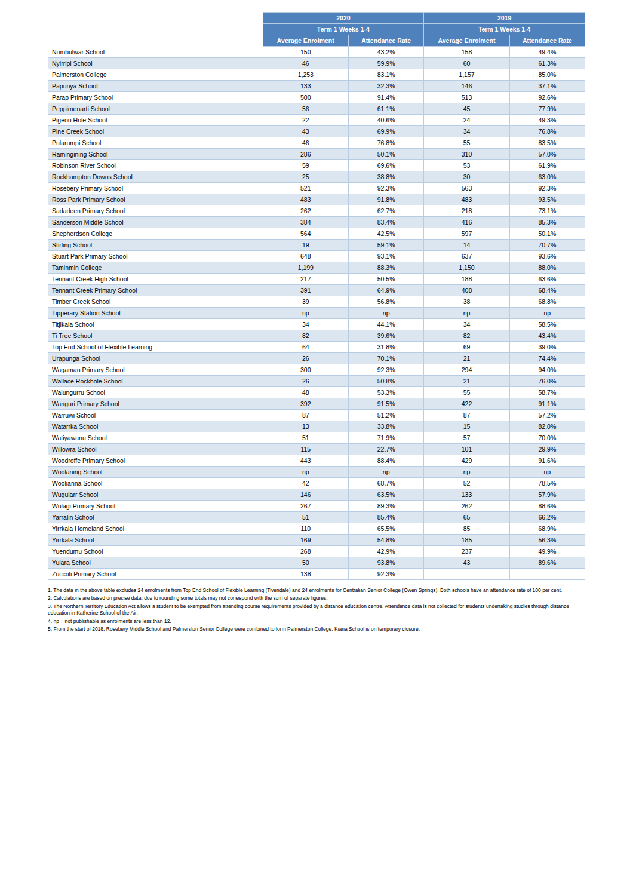| | 2020 | 2019 |
| --- | --- | --- |
| Term 1 Weeks 1-4 | Term 1 Weeks 1-4 |
| Average Enrolment | Attendance Rate | Average Enrolment | Attendance Rate |
| Numbulwar School | 150 | 43.2% | 158 | 49.4% |
| Nyirripi School | 46 | 59.9% | 60 | 61.3% |
| Palmerston College | 1,253 | 83.1% | 1,157 | 85.0% |
| Papunya School | 133 | 32.3% | 146 | 37.1% |
| Parap Primary School | 500 | 91.4% | 513 | 92.6% |
| Peppimenarti School | 56 | 61.1% | 45 | 77.9% |
| Pigeon Hole School | 22 | 40.6% | 24 | 49.3% |
| Pine Creek School | 43 | 69.9% | 34 | 76.8% |
| Pularumpi School | 46 | 76.8% | 55 | 83.5% |
| Ramingining School | 286 | 50.1% | 310 | 57.0% |
| Robinson River School | 59 | 69.6% | 53 | 61.9% |
| Rockhampton Downs School | 25 | 38.8% | 30 | 63.0% |
| Rosebery Primary School | 521 | 92.3% | 563 | 92.3% |
| Ross Park Primary School | 483 | 91.8% | 483 | 93.5% |
| Sadadeen Primary School | 262 | 62.7% | 218 | 73.1% |
| Sanderson Middle School | 384 | 83.4% | 416 | 85.3% |
| Shepherdson College | 564 | 42.5% | 597 | 50.1% |
| Stirling School | 19 | 59.1% | 14 | 70.7% |
| Stuart Park Primary School | 648 | 93.1% | 637 | 93.6% |
| Taminmin College | 1,199 | 88.3% | 1,150 | 88.0% |
| Tennant Creek High School | 217 | 50.5% | 188 | 63.6% |
| Tennant Creek Primary School | 391 | 64.9% | 408 | 68.4% |
| Timber Creek School | 39 | 56.8% | 38 | 68.8% |
| Tipperary Station School | np | np | np | np |
| Titjikala School | 34 | 44.1% | 34 | 58.5% |
| Ti Tree School | 82 | 39.6% | 82 | 43.4% |
| Top End School of Flexible Learning | 64 | 31.8% | 69 | 39.0% |
| Urapunga School | 26 | 70.1% | 21 | 74.4% |
| Wagaman Primary School | 300 | 92.3% | 294 | 94.0% |
| Wallace Rockhole School | 26 | 50.8% | 21 | 76.0% |
| Walungurru School | 48 | 53.3% | 55 | 58.7% |
| Wanguri Primary School | 392 | 91.5% | 422 | 91.1% |
| Warruwi School | 87 | 51.2% | 87 | 57.2% |
| Watarrka School | 13 | 33.8% | 15 | 82.0% |
| Watiyawanu School | 51 | 71.9% | 57 | 70.0% |
| Willowra School | 115 | 22.7% | 101 | 29.9% |
| Woodroffe Primary School | 443 | 88.4% | 429 | 91.6% |
| Woolaning School | np | np | np | np |
| Woolianna School | 42 | 68.7% | 52 | 78.5% |
| Wugularr School | 146 | 63.5% | 133 | 57.9% |
| Wulagi Primary School | 267 | 89.3% | 262 | 88.6% |
| Yarralin School | 51 | 85.4% | 65 | 66.2% |
| Yirrkala Homeland School | 110 | 65.5% | 85 | 68.9% |
| Yirrkala School | 169 | 54.8% | 185 | 56.3% |
| Yuendumu School | 268 | 42.9% | 237 | 49.9% |
| Yulara School | 50 | 93.8% | 43 | 89.6% |
| Zuccoli Primary School | 138 | 92.3% | | |
1. The data in the above table excludes 24 enrolments from Top End School of Flexible Learning (Tivendale) and 24 enrolments for Centralian Senior College (Owen Springs). Both schools have an attendance rate of 100 per cent.
2. Calculations are based on precise data, due to rounding some totals may not correspond with the sum of separate figures.
3. The Northern Territory Education Act allows a student to be exempted from attending course requirements provided by a distance education centre. Attendance data is not collected for students undertaking studies through distance education in Katherine School of the Air.
4. np = not publishable as enrolments are less than 12.
5. From the start of 2018, Rosebery Middle School and Palmerston Senior College were combined to form Palmerston College. Kiana School is on temporary closure.